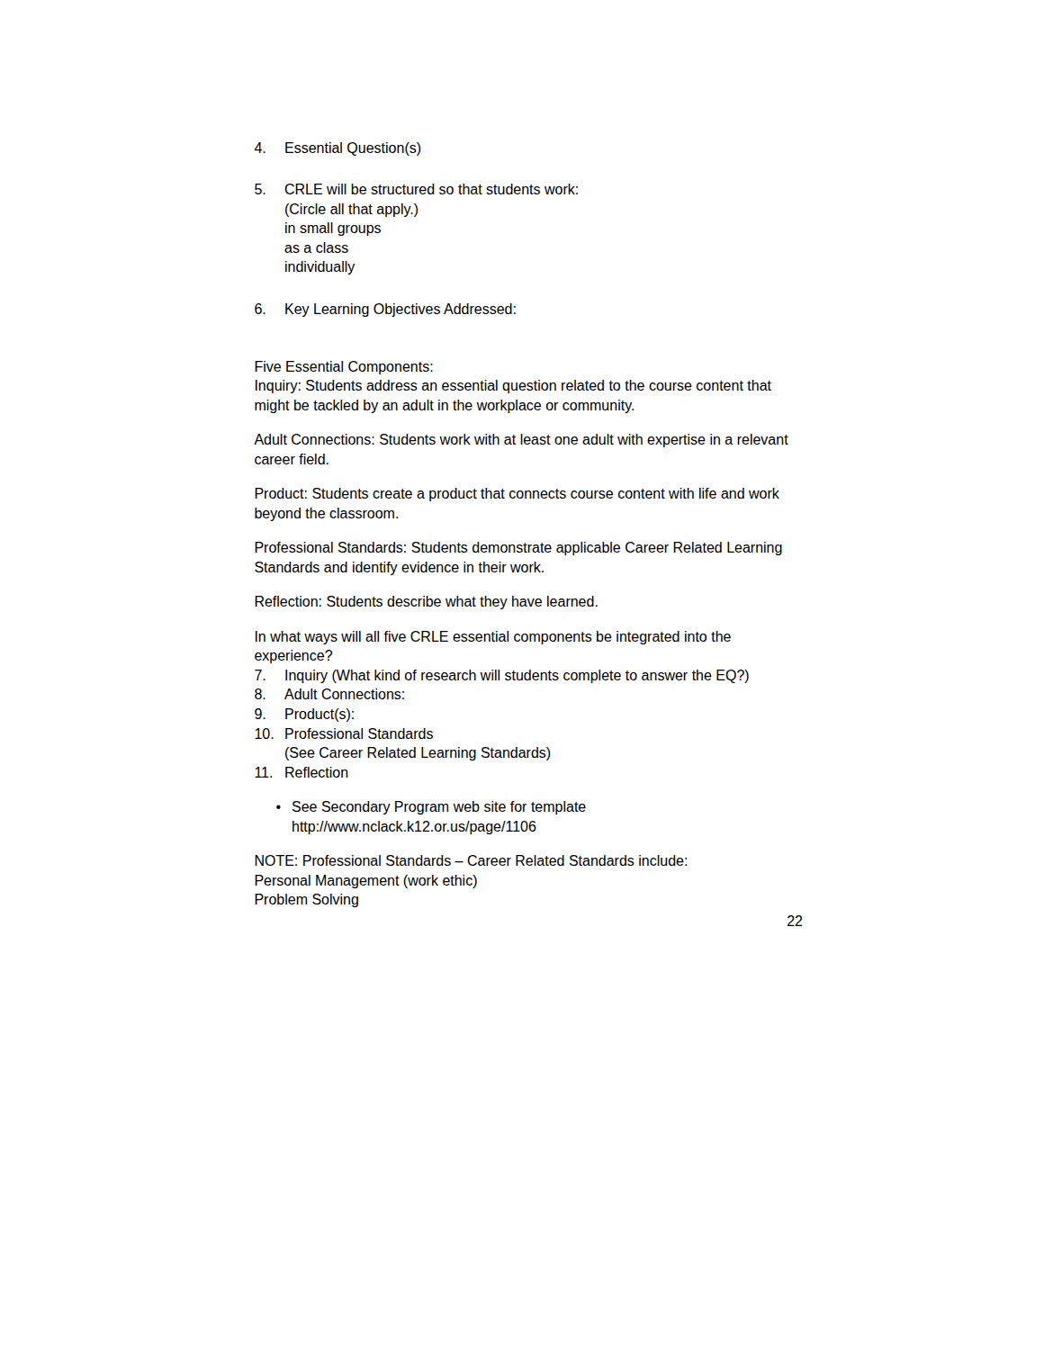4. Essential Question(s)
5.
CRLE will be structured so that students work:
(Circle all that apply.)
in small groups
as a class
individually
6. Key Learning Objectives Addressed:
Five Essential Components:
Inquiry: Students address an essential question related to the course content that might be tackled by an adult in the workplace or community.
Adult Connections: Students work with at least one adult with expertise in a relevant career field.
Product: Students create a product that connects course content with life and work beyond the classroom.
Professional Standards: Students demonstrate applicable Career Related Learning Standards and identify evidence in their work.
Reflection: Students describe what they have learned.
In what ways will all five CRLE essential components be integrated into the experience?
7. Inquiry (What kind of research will students complete to answer the EQ?)
8. Adult Connections:
9. Product(s):
10.
Professional Standards
(See Career Related Learning Standards)
11. Reflection
See Secondary Program web site for template http://www.nclack.k12.or.us/page/1106
NOTE: Professional Standards – Career Related Standards include:
Personal Management (work ethic)
Problem Solving
22